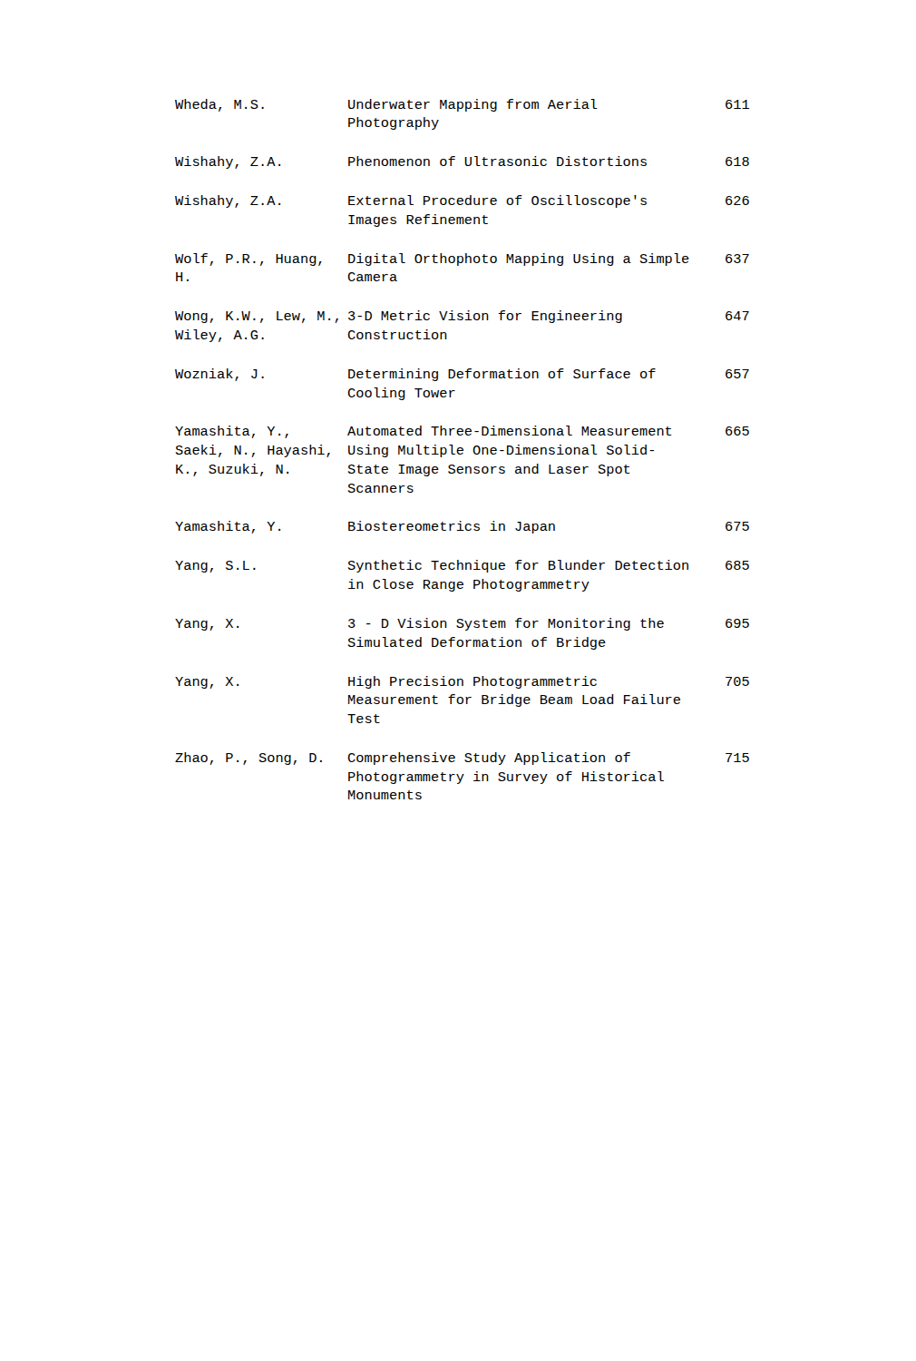| Wheda, M.S. | Underwater Mapping from Aerial Photography | 611 |
| Wishahy, Z.A. | Phenomenon of Ultrasonic Distortions | 618 |
| Wishahy, Z.A. | External Procedure of Oscilloscope's Images Refinement | 626 |
| Wolf, P.R., Huang, H. | Digital Orthophoto Mapping Using a Simple Camera | 637 |
| Wong, K.W., Lew, M., Wiley, A.G. | 3-D Metric Vision for Engineering Construction | 647 |
| Wozniak, J. | Determining Deformation of Surface of Cooling Tower | 657 |
| Yamashita, Y., Saeki, N., Hayashi, K., Suzuki, N. | Automated Three-Dimensional Measurement Using Multiple One-Dimensional Solid-State Image Sensors and Laser Spot Scanners | 665 |
| Yamashita, Y. | Biostereometrics in Japan | 675 |
| Yang, S.L. | Synthetic Technique for Blunder Detection in Close Range Photogrammetry | 685 |
| Yang, X. | 3 - D Vision System for Monitoring the Simulated Deformation of Bridge | 695 |
| Yang, X. | High Precision Photogrammetric Measurement for Bridge Beam Load Failure Test | 705 |
| Zhao, P., Song, D. | Comprehensive Study Application of Photogrammetry in Survey of Historical Monuments | 715 |